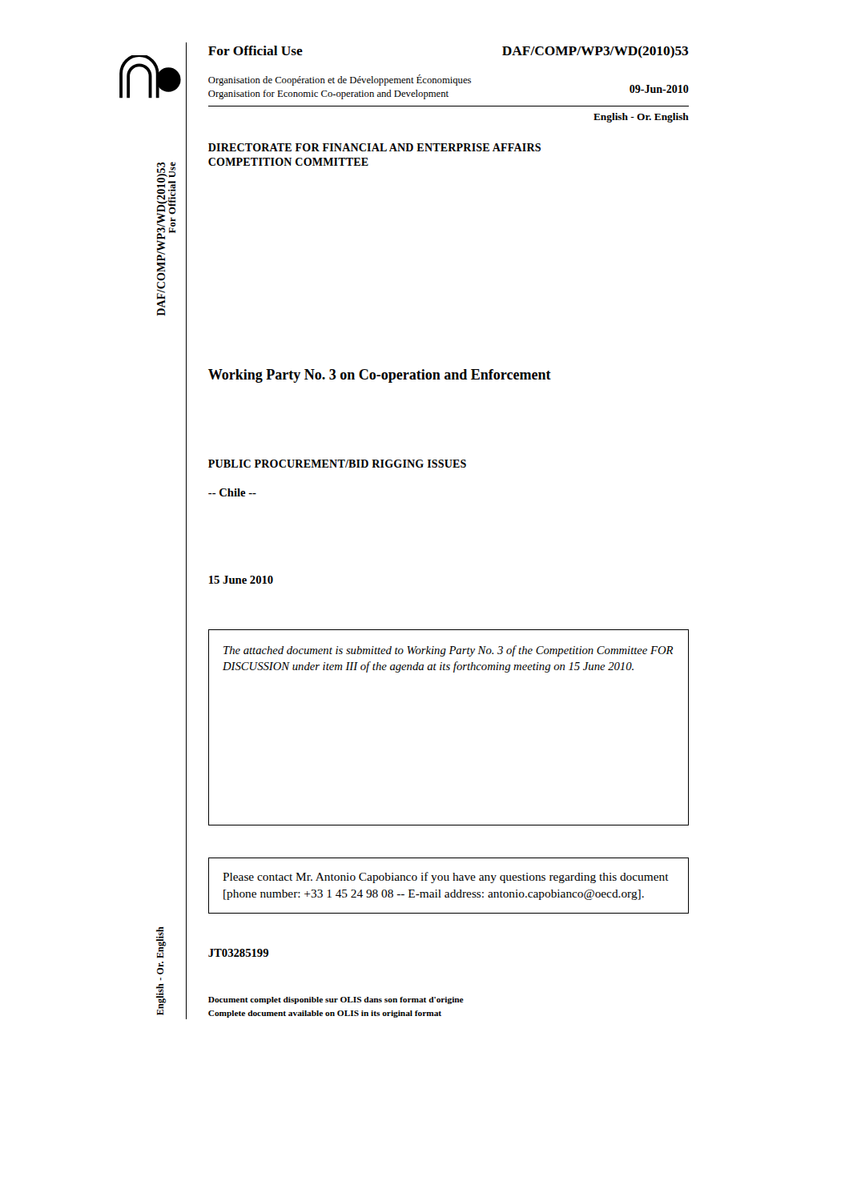DAF/COMP/WP3/WD(2010)53
For Official Use
English - Or. English
For Official Use
DAF/COMP/WP3/WD(2010)53
Organisation de Coopération et de Développement Économiques
Organisation for Economic Co-operation and Development
09-Jun-2010
English - Or. English
DIRECTORATE FOR FINANCIAL AND ENTERPRISE AFFAIRS
COMPETITION COMMITTEE
Working Party No. 3 on Co-operation and Enforcement
PUBLIC PROCUREMENT/BID RIGGING ISSUES
-- Chile --
15 June 2010
The attached document is submitted to Working Party No. 3 of the Competition Committee FOR DISCUSSION under item III of the agenda at its forthcoming meeting on 15 June 2010.
Please contact Mr. Antonio Capobianco if you have any questions regarding this document [phone number: +33 1 45 24 98 08 -- E-mail address: antonio.capobianco@oecd.org].
JT03285199
Document complet disponible sur OLIS dans son format d'origine
Complete document available on OLIS in its original format